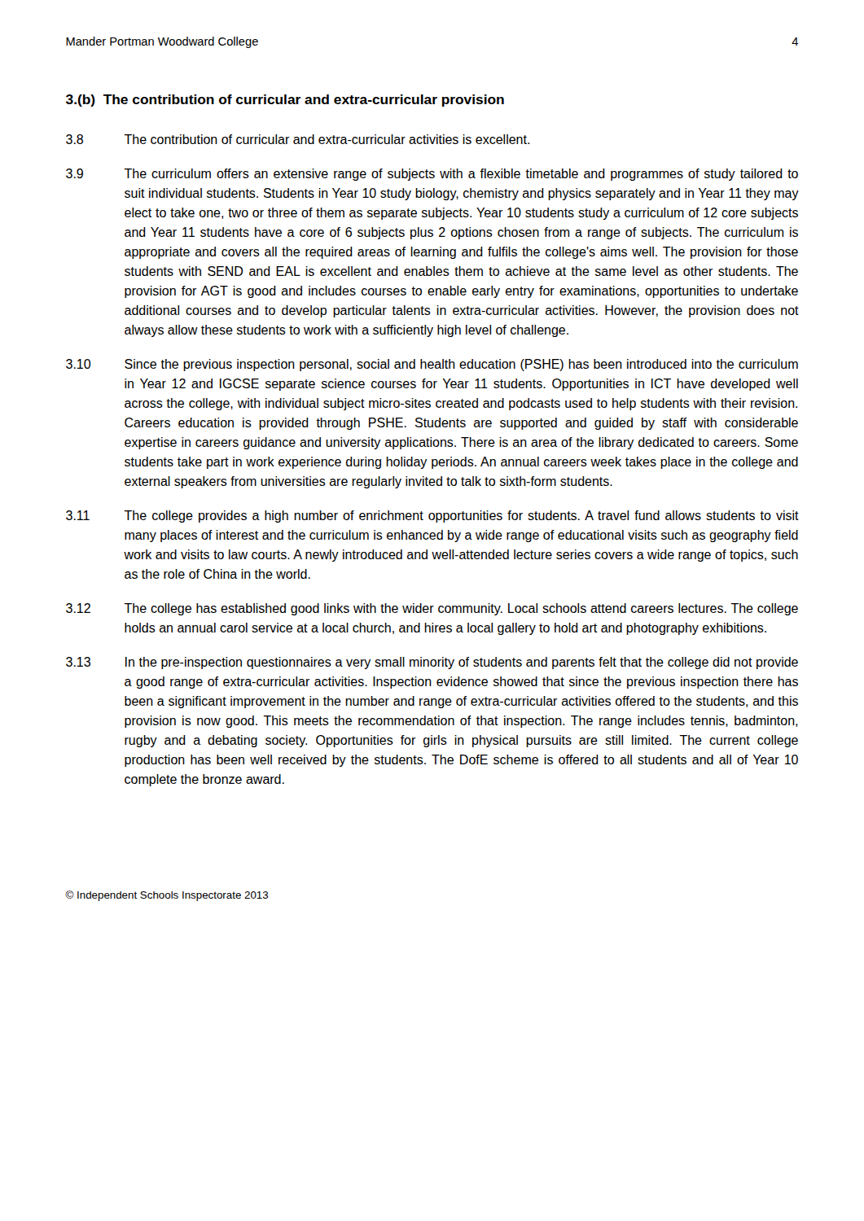Mander Portman Woodward College 4
3.(b) The contribution of curricular and extra-curricular provision
3.8
The contribution of curricular and extra-curricular activities is excellent.
3.9
The curriculum offers an extensive range of subjects with a flexible timetable and programmes of study tailored to suit individual students. Students in Year 10 study biology, chemistry and physics separately and in Year 11 they may elect to take one, two or three of them as separate subjects. Year 10 students study a curriculum of 12 core subjects and Year 11 students have a core of 6 subjects plus 2 options chosen from a range of subjects. The curriculum is appropriate and covers all the required areas of learning and fulfils the college's aims well. The provision for those students with SEND and EAL is excellent and enables them to achieve at the same level as other students. The provision for AGT is good and includes courses to enable early entry for examinations, opportunities to undertake additional courses and to develop particular talents in extra-curricular activities. However, the provision does not always allow these students to work with a sufficiently high level of challenge.
3.10
Since the previous inspection personal, social and health education (PSHE) has been introduced into the curriculum in Year 12 and IGCSE separate science courses for Year 11 students. Opportunities in ICT have developed well across the college, with individual subject micro-sites created and podcasts used to help students with their revision. Careers education is provided through PSHE. Students are supported and guided by staff with considerable expertise in careers guidance and university applications. There is an area of the library dedicated to careers. Some students take part in work experience during holiday periods. An annual careers week takes place in the college and external speakers from universities are regularly invited to talk to sixth-form students.
3.11
The college provides a high number of enrichment opportunities for students. A travel fund allows students to visit many places of interest and the curriculum is enhanced by a wide range of educational visits such as geography field work and visits to law courts. A newly introduced and well-attended lecture series covers a wide range of topics, such as the role of China in the world.
3.12
The college has established good links with the wider community. Local schools attend careers lectures. The college holds an annual carol service at a local church, and hires a local gallery to hold art and photography exhibitions.
3.13
In the pre-inspection questionnaires a very small minority of students and parents felt that the college did not provide a good range of extra-curricular activities. Inspection evidence showed that since the previous inspection there has been a significant improvement in the number and range of extra-curricular activities offered to the students, and this provision is now good. This meets the recommendation of that inspection. The range includes tennis, badminton, rugby and a debating society. Opportunities for girls in physical pursuits are still limited. The current college production has been well received by the students. The DofE scheme is offered to all students and all of Year 10 complete the bronze award.
© Independent Schools Inspectorate 2013